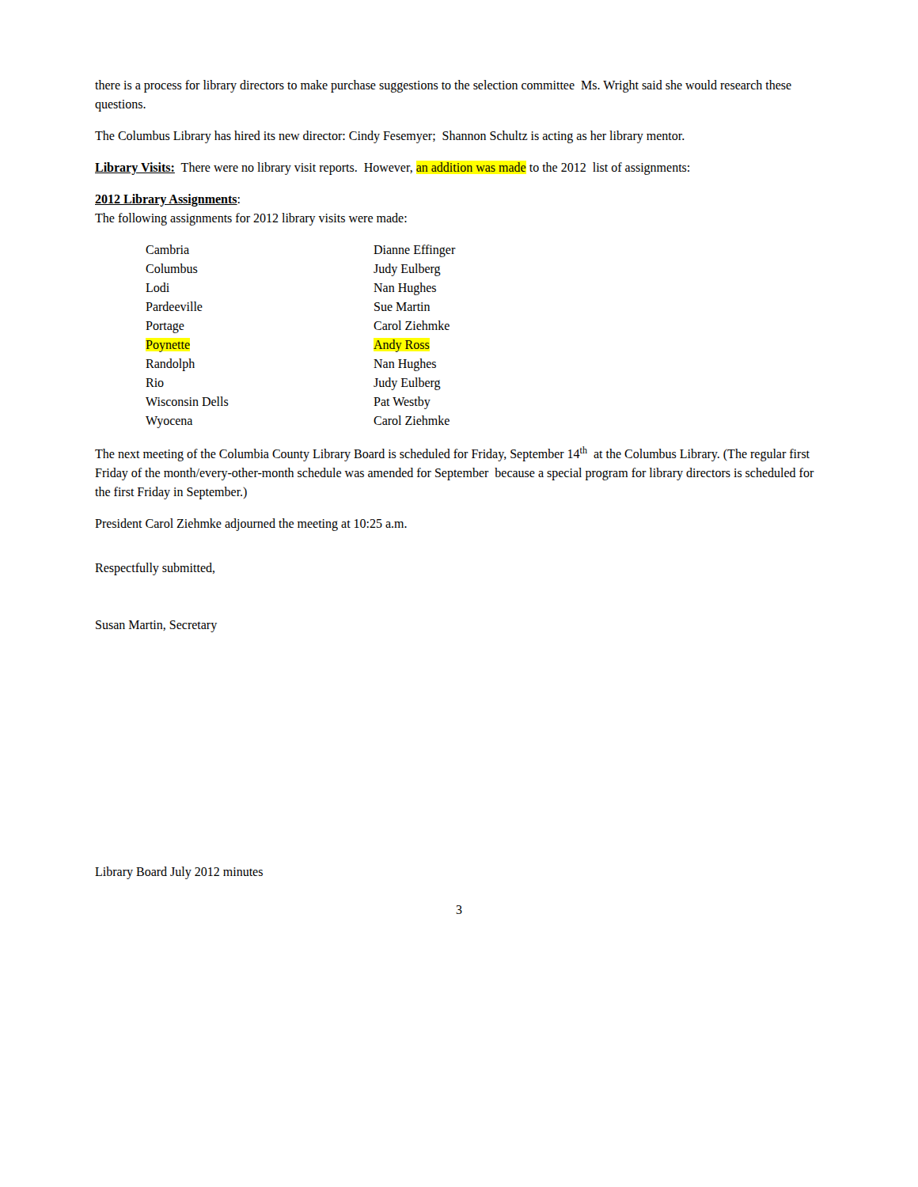there is a process for library directors to make purchase suggestions to the selection committee Ms. Wright said she would research these questions.
The Columbus Library has hired its new director: Cindy Fesemyer; Shannon Schultz is acting as her library mentor.
Library Visits: There were no library visit reports. However, an addition was made to the 2012 list of assignments:
2012 Library Assignments:
The following assignments for 2012 library visits were made:
| Cambria | Dianne Effinger |
| Columbus | Judy Eulberg |
| Lodi | Nan Hughes |
| Pardeeville | Sue Martin |
| Portage | Carol Ziehmke |
| Poynette | Andy Ross |
| Randolph | Nan Hughes |
| Rio | Judy Eulberg |
| Wisconsin Dells | Pat Westby |
| Wyocena | Carol Ziehmke |
The next meeting of the Columbia County Library Board is scheduled for Friday, September 14th at the Columbus Library. (The regular first Friday of the month/every-other-month schedule was amended for September because a special program for library directors is scheduled for the first Friday in September.)
President Carol Ziehmke adjourned the meeting at 10:25 a.m.
Respectfully submitted,
Susan Martin, Secretary
Library Board July 2012 minutes
3